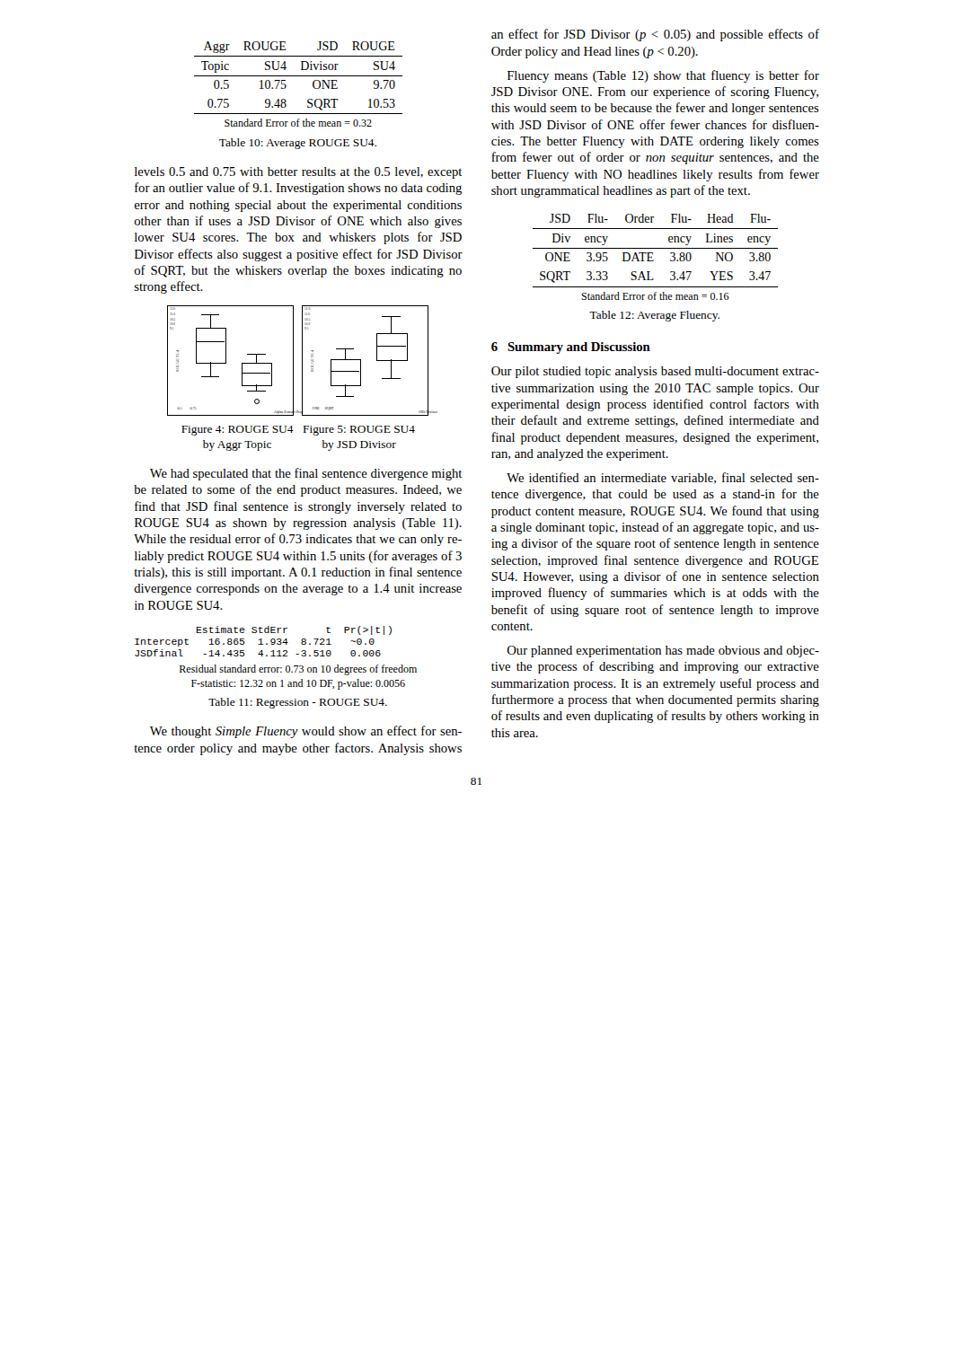| Aggr | ROUGE | JSD | ROUGE |
| --- | --- | --- | --- |
| Topic | SU4 | Divisor | SU4 |
| 0.5 | 10.75 | ONE | 9.70 |
| 0.75 | 9.48 | SQRT | 10.53 |
Standard Error of the mean = 0.32
Table 10: Average ROUGE SU4.
levels 0.5 and 0.75 with better results at the 0.5 level, except for an outlier value of 9.1. Investigation shows no data coding error and nothing special about the experimental conditions other than if uses a JSD Divisor of ONE which also gives lower SU4 scores. The box and whiskers plots for JSD Divisor effects also suggest a positive effect for JSD Divisor of SQRT, but the whiskers overlap the boxes indicating no strong effect.
ROUGE SU4 12.0 11.0 10.5 10.0 9.5
0.5 0.75 Alpha Extract Proportion
ROUGE SU4 12.0 11.0 10.5 10.0 9.5
ONE SQRT JSD Divisor
Figure 4: ROUGE SU4 by Aggr Topic
Figure 5: ROUGE SU4 by JSD Divisor
We had speculated that the final sentence divergence might be related to some of the end product measures. Indeed, we find that JSD final sentence is strongly inversely related to ROUGE SU4 as shown by regression analysis (Table 11). While the residual error of 0.73 indicates that we can only reliably predict ROUGE SU4 within 1.5 units (for averages of 3 trials), this is still important. A 0.1 reduction in final sentence divergence corresponds on the average to a 1.4 unit increase in ROUGE SU4.
          Estimate StdErr      t  Pr(>|t|)
Intercept   16.865  1.934  8.721   ~0.0
JSDfinal   -14.435  4.112 -3.510   0.006
Residual standard error: 0.73 on 10 degrees of freedom
F-statistic: 12.32 on 1 and 10 DF, p-value: 0.0056
Table 11: Regression - ROUGE SU4.
We thought Simple Fluency would show an effect for sentence order policy and maybe other factors. Analysis shows an effect for JSD Divisor (p < 0.05) and possible effects of Order policy and Head lines (p < 0.20).
Fluency means (Table 12) show that fluency is better for JSD Divisor ONE. From our experience of scoring Fluency, this would seem to be because the fewer and longer sentences with JSD Divisor of ONE offer fewer chances for disfluencies. The better Fluency with DATE ordering likely comes from fewer out of order or non sequitur sentences, and the better Fluency with NO headlines likely results from fewer short ungrammatical headlines as part of the text.
| JSD | Flu- | Order | Flu- | Head | Flu- |
| --- | --- | --- | --- | --- | --- |
| Div | ency | | ency | Lines | ency |
| ONE | 3.95 | DATE | 3.80 | NO | 3.80 |
| SQRT | 3.33 | SAL | 3.47 | YES | 3.47 |
Standard Error of the mean = 0.16
Table 12: Average Fluency.
6 Summary and Discussion
Our pilot studied topic analysis based multi-document extractive summarization using the 2010 TAC sample topics. Our experimental design process identified control factors with their default and extreme settings, defined intermediate and final product dependent measures, designed the experiment, ran, and analyzed the experiment.
We identified an intermediate variable, final selected sentence divergence, that could be used as a stand-in for the product content measure, ROUGE SU4. We found that using a single dominant topic, instead of an aggregate topic, and using a divisor of the square root of sentence length in sentence selection, improved final sentence divergence and ROUGE SU4. However, using a divisor of one in sentence selection improved fluency of summaries which is at odds with the benefit of using square root of sentence length to improve content.
Our planned experimentation has made obvious and objective the process of describing and improving our extractive summarization process. It is an extremely useful process and furthermore a process that when documented permits sharing of results and even duplicating of results by others working in this area.
81